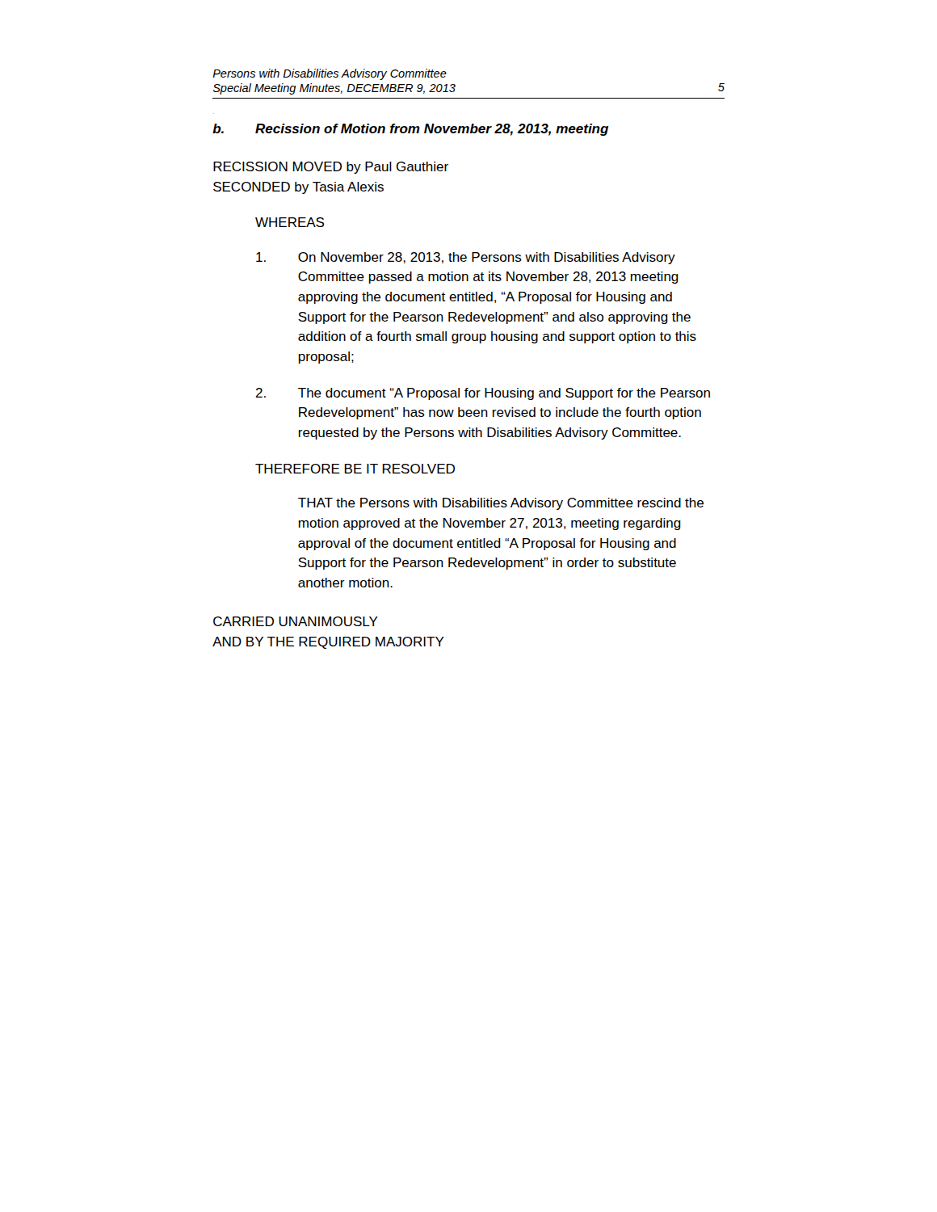Persons with Disabilities Advisory Committee
Special Meeting Minutes, DECEMBER 9, 2013
5
.
b. Recission of Motion from November 28, 2013, meeting
RECISSION MOVED by Paul Gauthier
SECONDED by Tasia Alexis
WHEREAS
1. On November 28, 2013, the Persons with Disabilities Advisory Committee passed a motion at its November 28, 2013 meeting approving the document entitled, “A Proposal for Housing and Support for the Pearson Redevelopment” and also approving the addition of a fourth small group housing and support option to this proposal;
2. The document “A Proposal for Housing and Support for the Pearson Redevelopment” has now been revised to include the fourth option requested by the Persons with Disabilities Advisory Committee.
THEREFORE BE IT RESOLVED
THAT the Persons with Disabilities Advisory Committee rescind the motion approved at the November 27, 2013, meeting regarding approval of the document entitled “A Proposal for Housing and Support for the Pearson Redevelopment” in order to substitute another motion.
CARRIED UNANIMOUSLY
AND BY THE REQUIRED MAJORITY